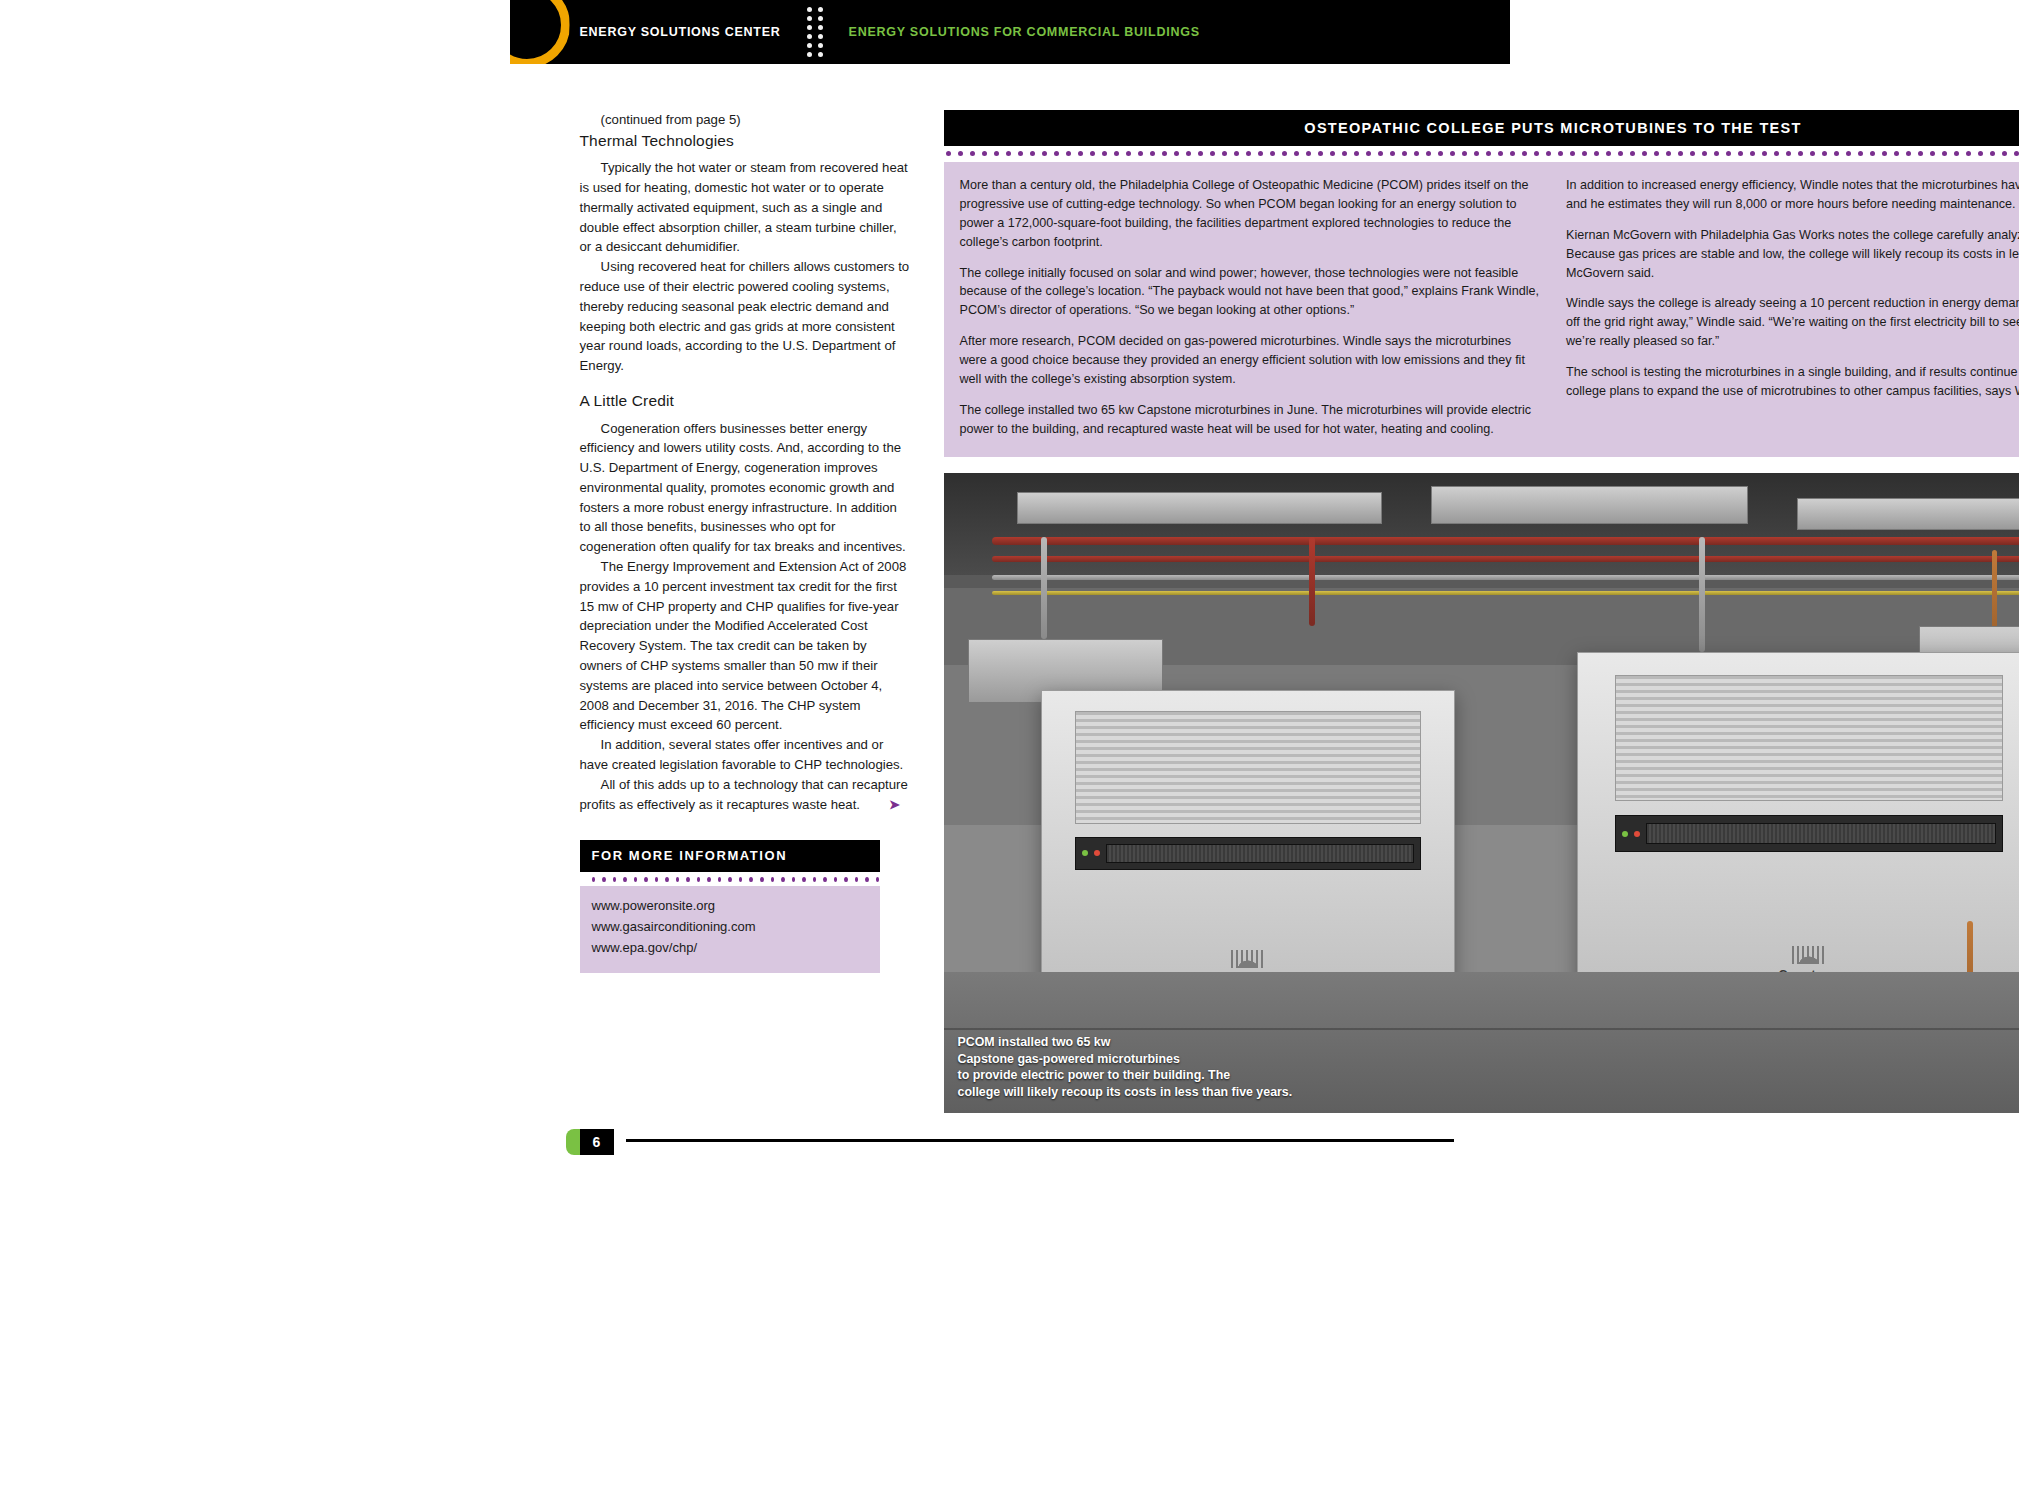Energy Solutions Center
Energy Solutions for Commercial Buildings
(continued from page 5)
Thermal Technologies
Typically the hot water or steam from recovered heat is used for heating, domestic hot water or to operate thermally activated equipment, such as a single and double effect absorption chiller, a steam turbine chiller, or a desiccant dehumidifier.
Using recovered heat for chillers allows customers to reduce use of their electric powered cooling systems, thereby reducing seasonal peak electric demand and keeping both electric and gas grids at more consistent year round loads, according to the U.S. Department of Energy.
A Little Credit
Cogeneration offers businesses better energy efficiency and lowers utility costs. And, according to the U.S. Department of Energy, cogeneration improves environmental quality, promotes economic growth and fosters a more robust energy infrastructure. In addition to all those benefits, businesses who opt for cogeneration often qualify for tax breaks and incentives.
The Energy Improvement and Extension Act of 2008 provides a 10 percent investment tax credit for the first 15 mw of CHP property and CHP qualifies for five-year depreciation under the Modified Accelerated Cost Recovery System. The tax credit can be taken by owners of CHP systems smaller than 50 mw if their systems are placed into service between October 4, 2008 and December 31, 2016. The CHP system efficiency must exceed 60 percent.
In addition, several states offer incentives and or have created legislation favorable to CHP technologies.
All of this adds up to a technology that can recapture profits as effectively as it recaptures waste heat. ➤
For More Information
www.poweronsite.org
www.gasairconditioning.com
www.epa.gov/chp/
Osteopathic College Puts Microtubines to the Test
More than a century old, the Philadelphia College of Osteopathic Medicine (PCOM) prides itself on the progressive use of cutting-edge technology. So when PCOM began looking for an energy solution to power a 172,000-square-foot building, the facilities department explored technologies to reduce the college’s carbon footprint.
The college initially focused on solar and wind power; however, those technologies were not feasible because of the college’s location. “The payback would not have been that good,” explains Frank Windle, PCOM’s director of operations. “So we began looking at other options.”
After more research, PCOM decided on gas-powered microturbines. Windle says the microturbines were a good choice because they provided an energy efficient solution with low emissions and they fit well with the college’s existing absorption system.
The college installed two 65 kw Capstone microturbines in June. The microturbines will provide electric power to the building, and recaptured waste heat will be used for hot water, heating and cooling.
In addition to increased energy efficiency, Windle notes that the microturbines have few moving parts, and he estimates they will run 8,000 or more hours before needing maintenance.
Kiernan McGovern with Philadelphia Gas Works notes the college carefully analyzed energy costs. Because gas prices are stable and low, the college will likely recoup its costs in less than five years, McGovern said.
Windle says the college is already seeing a 10 percent reduction in energy demand. “100 KW popped off the grid right away,” Windle said. “We’re waiting on the first electricity bill to see the savings, but we’re really pleased so far.”
The school is testing the microturbines in a single building, and if results continue to be favorable, the college plans to expand the use of microtrubines to other campus facilities, says Windle.
Capstone
Capstone
PCOM installed two 65 kw
Capstone gas-powered microturbines
to provide electric power to their building. The
college will likely recoup its costs in less than five years.
6